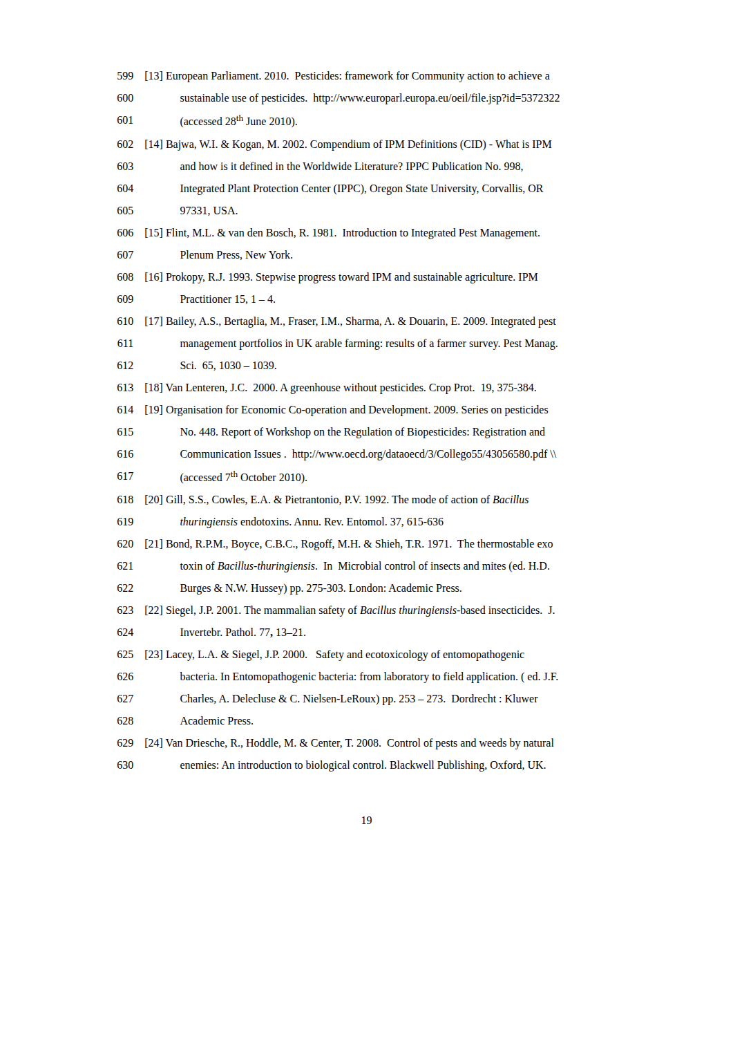599[13] European Parliament. 2010. Pesticides: framework for Community action to achieve a
600 sustainable use of pesticides. http://www.europarl.europa.eu/oeil/file.jsp?id=5372322
601(accessed 28th June 2010).
602[14] Bajwa, W.I. & Kogan, M. 2002. Compendium of IPM Definitions (CID) - What is IPM
603 and how is it defined in the Worldwide Literature? IPPC Publication No. 998,
604 Integrated Plant Protection Center (IPPC), Oregon State University, Corvallis, OR
60597331, USA.
606[15] Flint, M.L. & van den Bosch, R. 1981. Introduction to Integrated Pest Management.
607 Plenum Press, New York.
608[16] Prokopy, R.J. 1993. Stepwise progress toward IPM and sustainable agriculture. IPM
609 Practitioner 15, 1 – 4.
610[17] Bailey, A.S., Bertaglia, M., Fraser, I.M., Sharma, A. & Douarin, E. 2009. Integrated pest
611 management portfolios in UK arable farming: results of a farmer survey. Pest Manag.
612 Sci. 65, 1030 – 1039.
613[18] Van Lenteren, J.C. 2000. A greenhouse without pesticides. Crop Prot. 19, 375-384.
614[19] Organisation for Economic Co-operation and Development. 2009. Series on pesticides
615 No. 448. Report of Workshop on the Regulation of Biopesticides: Registration and
616 Communication Issues . http://www.oecd.org/dataoecd/3/Collego55/43056580.pdf \\
617(accessed 7th October 2010).
618[20] Gill, S.S., Cowles, E.A. & Pietrantonio, P.V. 1992. The mode of action of Bacillus
619 thuringiensis endotoxins. Annu. Rev. Entomol. 37, 615-636
620[21] Bond, R.P.M., Boyce, C.B.C., Rogoff, M.H. & Shieh, T.R. 1971. The thermostable exo
621 toxin of Bacillus-thuringiensis. In Microbial control of insects and mites (ed. H.D.
622 Burges & N.W. Hussey) pp. 275-303. London: Academic Press.
623[22] Siegel, J.P. 2001. The mammalian safety of Bacillus thuringiensis-based insecticides. J.
624 Invertebr. Pathol. 77, 13–21.
625[23] Lacey, L.A. & Siegel, J.P. 2000. Safety and ecotoxicology of entomopathogenic
626 bacteria. In Entomopathogenic bacteria: from laboratory to field application. ( ed. J.F.
627 Charles, A. Delecluse & C. Nielsen-LeRoux) pp. 253 – 273. Dordrecht : Kluwer
628 Academic Press.
629[24] Van Driesche, R., Hoddle, M. & Center, T. 2008. Control of pests and weeds by natural
630 enemies: An introduction to biological control. Blackwell Publishing, Oxford, UK.
19